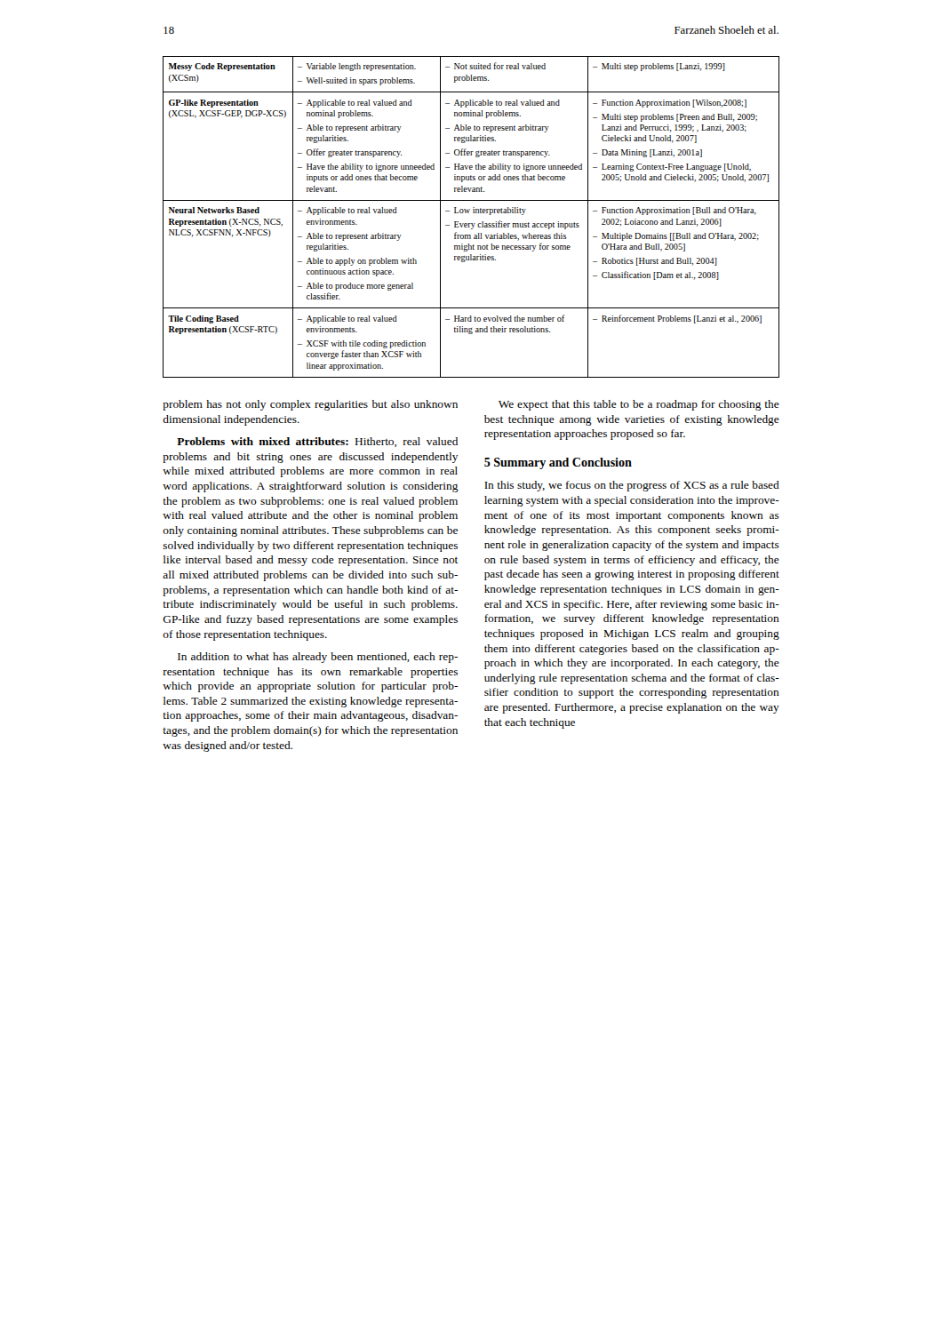18 Farzaneh Shoeleh et al.
| Messy Code Representation (XCSm) | Variable length representation. Well-suited in spars problems. | Not suited for real valued problems. | Multi step problems [Lanzi, 1999] |
| GP-like Representation (XCSL, XCSF-GEP, DGP-XCS) | Applicable to real valued and nominal problems. Able to represent arbitrary regularities. Offer greater transparency. Have the ability to ignore unneeded inputs or add ones that become relevant. | Applicable to real valued and nominal problems. Able to represent arbitrary regularities. Offer greater transparency. Have the ability to ignore unneeded inputs or add ones that become relevant. | Function Approximation [Wilson,2008;] Multi step problems [Preen and Bull, 2009; Lanzi and Perrucci, 1999; , Lanzi, 2003; Cielecki and Unold, 2007] Data Mining [Lanzi, 2001a] Learning Context-Free Language [Unold, 2005; Unold and Cielecki, 2005; Unold, 2007] |
| Neural Networks Based Representation (X-NCS, NCS, NLCS, XCSFNN, X-NFCS) | Applicable to real valued environments. Able to represent arbitrary regularities. Able to apply on problem with continuous action space. Able to produce more general classifier. | Low interpretability Every classifier must accept inputs from all variables, whereas this might not be necessary for some regularities. | Function Approximation [Bull and O'Hara, 2002; Loiacono and Lanzi, 2006] Multiple Domains [[Bull and O'Hara, 2002; O'Hara and Bull, 2005] Robotics [Hurst and Bull, 2004] Classification [Dam et al., 2008] |
| Tile Coding Based Representation (XCSF-RTC) | Applicable to real valued environments. XCSF with tile coding prediction converge faster than XCSF with linear approximation. | Hard to evolved the number of tiling and their resolutions. | Reinforcement Problems [Lanzi et al., 2006] |
problem has not only complex regularities but also unknown dimensional independencies.
Problems with mixed attributes: Hitherto, real valued problems and bit string ones are discussed independently while mixed attributed problems are more common in real word applications. A straightforward solution is considering the problem as two subproblems: one is real valued problem with real valued attribute and the other is nominal problem only containing nominal attributes. These subproblems can be solved individually by two different representation techniques like interval based and messy code representation. Since not all mixed attributed problems can be divided into such subproblems, a representation which can handle both kind of attribute indiscriminately would be useful in such problems. GP-like and fuzzy based representations are some examples of those representation techniques.
In addition to what has already been mentioned, each representation technique has its own remarkable properties which provide an appropriate solution for particular problems. Table 2 summarized the existing knowledge representation approaches, some of their main advantageous, disadvantages, and the problem domain(s) for which the representation was designed and/or tested.
We expect that this table to be a roadmap for choosing the best technique among wide varieties of existing knowledge representation approaches proposed so far.
5 Summary and Conclusion
In this study, we focus on the progress of XCS as a rule based learning system with a special consideration into the improvement of one of its most important components known as knowledge representation. As this component seeks prominent role in generalization capacity of the system and impacts on rule based system in terms of efficiency and efficacy, the past decade has seen a growing interest in proposing different knowledge representation techniques in LCS domain in general and XCS in specific. Here, after reviewing some basic information, we survey different knowledge representation techniques proposed in Michigan LCS realm and grouping them into different categories based on the classification approach in which they are incorporated. In each category, the underlying rule representation schema and the format of classifier condition to support the corresponding representation are presented. Furthermore, a precise explanation on the way that each technique